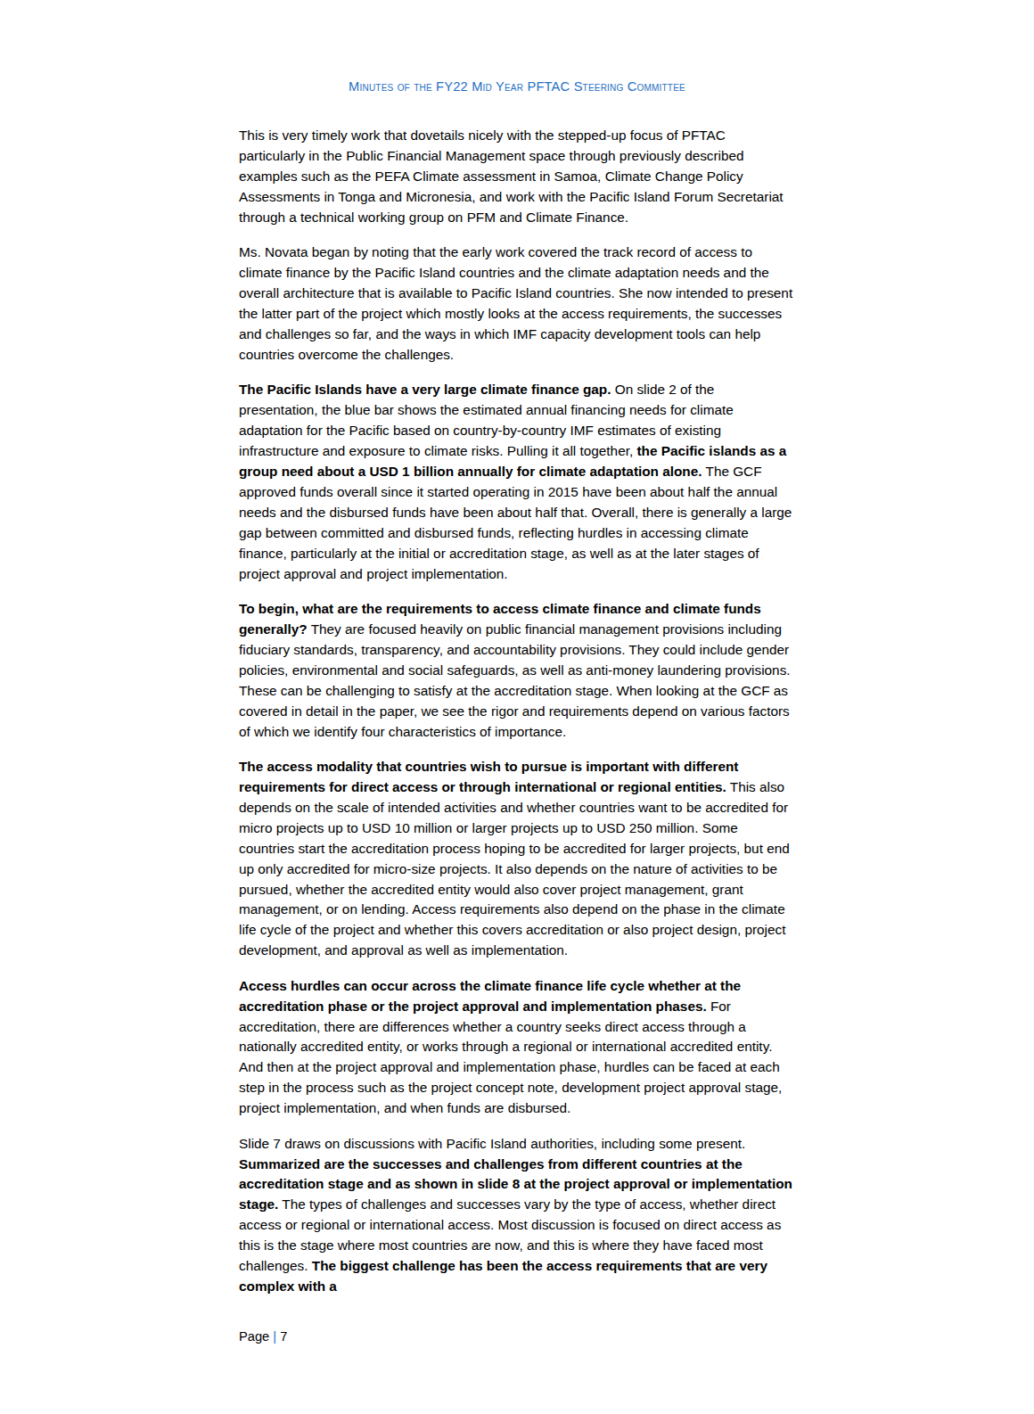Minutes of the FY22 Mid Year PFTAC Steering Committee
This is very timely work that dovetails nicely with the stepped-up focus of PFTAC particularly in the Public Financial Management space through previously described examples such as the PEFA Climate assessment in Samoa, Climate Change Policy Assessments in Tonga and Micronesia, and work with the Pacific Island Forum Secretariat through a technical working group on PFM and Climate Finance.
Ms. Novata began by noting that the early work covered the track record of access to climate finance by the Pacific Island countries and the climate adaptation needs and the overall architecture that is available to Pacific Island countries. She now intended to present the latter part of the project which mostly looks at the access requirements, the successes and challenges so far, and the ways in which IMF capacity development tools can help countries overcome the challenges.
The Pacific Islands have a very large climate finance gap. On slide 2 of the presentation, the blue bar shows the estimated annual financing needs for climate adaptation for the Pacific based on country-by-country IMF estimates of existing infrastructure and exposure to climate risks. Pulling it all together, the Pacific islands as a group need about a USD 1 billion annually for climate adaptation alone. The GCF approved funds overall since it started operating in 2015 have been about half the annual needs and the disbursed funds have been about half that. Overall, there is generally a large gap between committed and disbursed funds, reflecting hurdles in accessing climate finance, particularly at the initial or accreditation stage, as well as at the later stages of project approval and project implementation.
To begin, what are the requirements to access climate finance and climate funds generally? They are focused heavily on public financial management provisions including fiduciary standards, transparency, and accountability provisions. They could include gender policies, environmental and social safeguards, as well as anti-money laundering provisions. These can be challenging to satisfy at the accreditation stage. When looking at the GCF as covered in detail in the paper, we see the rigor and requirements depend on various factors of which we identify four characteristics of importance.
The access modality that countries wish to pursue is important with different requirements for direct access or through international or regional entities. This also depends on the scale of intended activities and whether countries want to be accredited for micro projects up to USD 10 million or larger projects up to USD 250 million. Some countries start the accreditation process hoping to be accredited for larger projects, but end up only accredited for micro-size projects. It also depends on the nature of activities to be pursued, whether the accredited entity would also cover project management, grant management, or on lending. Access requirements also depend on the phase in the climate life cycle of the project and whether this covers accreditation or also project design, project development, and approval as well as implementation.
Access hurdles can occur across the climate finance life cycle whether at the accreditation phase or the project approval and implementation phases. For accreditation, there are differences whether a country seeks direct access through a nationally accredited entity, or works through a regional or international accredited entity. And then at the project approval and implementation phase, hurdles can be faced at each step in the process such as the project concept note, development project approval stage, project implementation, and when funds are disbursed.
Slide 7 draws on discussions with Pacific Island authorities, including some present. Summarized are the successes and challenges from different countries at the accreditation stage and as shown in slide 8 at the project approval or implementation stage. The types of challenges and successes vary by the type of access, whether direct access or regional or international access. Most discussion is focused on direct access as this is the stage where most countries are now, and this is where they have faced most challenges. The biggest challenge has been the access requirements that are very complex with a
Page | 7